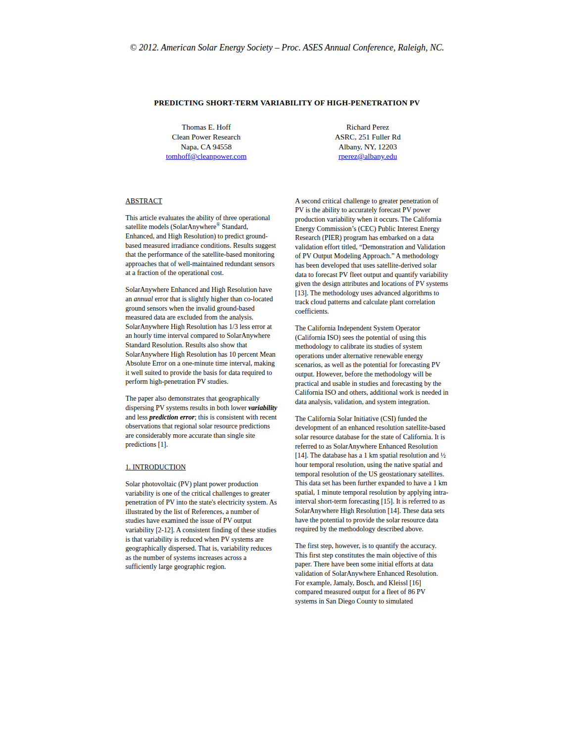© 2012. American Solar Energy Society – Proc. ASES Annual Conference, Raleigh, NC.
PREDICTING SHORT-TERM VARIABILITY OF HIGH-PENETRATION PV
| Thomas E. Hoff Clean Power Research Napa, CA 94558 tomhoff@cleanpower.com | Richard Perez ASRC, 251 Fuller Rd Albany, NY, 12203 rperez@albany.edu |
ABSTRACT
This article evaluates the ability of three operational satellite models (SolarAnywhere® Standard, Enhanced, and High Resolution) to predict ground-based measured irradiance conditions. Results suggest that the performance of the satellite-based monitoring approaches that of well-maintained redundant sensors at a fraction of the operational cost.
SolarAnywhere Enhanced and High Resolution have an annual error that is slightly higher than co-located ground sensors when the invalid ground-based measured data are excluded from the analysis. SolarAnywhere High Resolution has 1/3 less error at an hourly time interval compared to SolarAnywhere Standard Resolution. Results also show that SolarAnywhere High Resolution has 10 percent Mean Absolute Error on a one-minute time interval, making it well suited to provide the basis for data required to perform high-penetration PV studies.
The paper also demonstrates that geographically dispersing PV systems results in both lower variability and less prediction error; this is consistent with recent observations that regional solar resource predictions are considerably more accurate than single site predictions [1].
1. INTRODUCTION
Solar photovoltaic (PV) plant power production variability is one of the critical challenges to greater penetration of PV into the state's electricity system. As illustrated by the list of References, a number of studies have examined the issue of PV output variability [2-12]. A consistent finding of these studies is that variability is reduced when PV systems are geographically dispersed. That is, variability reduces as the number of systems increases across a sufficiently large geographic region.
A second critical challenge to greater penetration of PV is the ability to accurately forecast PV power production variability when it occurs. The California Energy Commission’s (CEC) Public Interest Energy Research (PIER) program has embarked on a data validation effort titled, “Demonstration and Validation of PV Output Modeling Approach.” A methodology has been developed that uses satellite-derived solar data to forecast PV fleet output and quantify variability given the design attributes and locations of PV systems [13]. The methodology uses advanced algorithms to track cloud patterns and calculate plant correlation coefficients.
The California Independent System Operator (California ISO) sees the potential of using this methodology to calibrate its studies of system operations under alternative renewable energy scenarios, as well as the potential for forecasting PV output. However, before the methodology will be practical and usable in studies and forecasting by the California ISO and others, additional work is needed in data analysis, validation, and system integration.
The California Solar Initiative (CSI) funded the development of an enhanced resolution satellite-based solar resource database for the state of California. It is referred to as SolarAnywhere Enhanced Resolution [14]. The database has a 1 km spatial resolution and ½ hour temporal resolution, using the native spatial and temporal resolution of the US geostationary satellites. This data set has been further expanded to have a 1 km spatial, 1 minute temporal resolution by applying intra-interval short-term forecasting [15]. It is referred to as SolarAnywhere High Resolution [14]. These data sets have the potential to provide the solar resource data required by the methodology described above.
The first step, however, is to quantify the accuracy. This first step constitutes the main objective of this paper. There have been some initial efforts at data validation of SolarAnywhere Enhanced Resolution. For example, Jamaly, Bosch, and Kleissl [16] compared measured output for a fleet of 86 PV systems in San Diego County to simulated